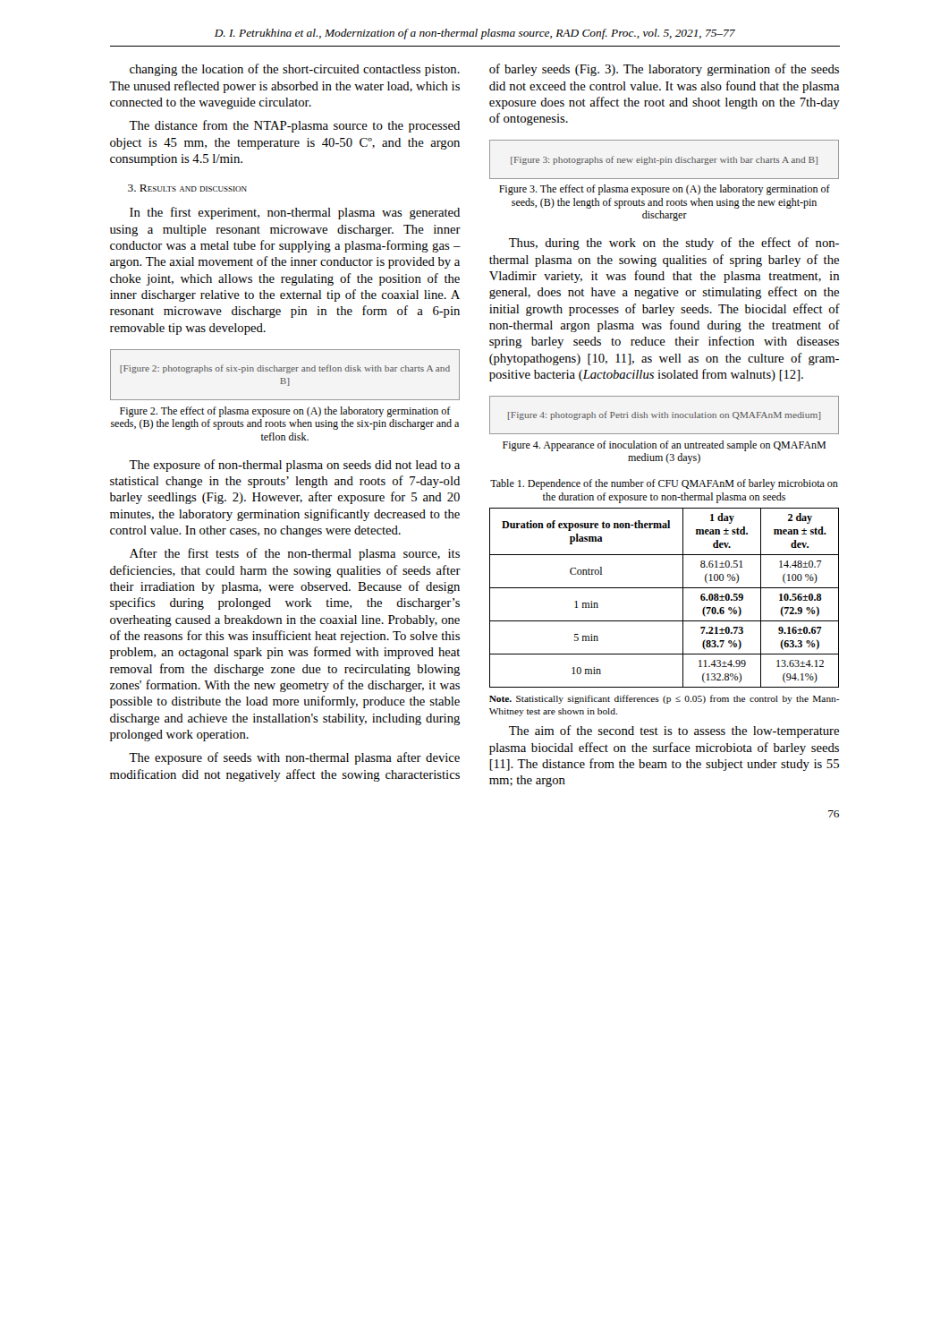D. I. Petrukhina et al., Modernization of a non-thermal plasma source, RAD Conf. Proc., vol. 5, 2021, 75–77
changing the location of the short-circuited contactless piston. The unused reflected power is absorbed in the water load, which is connected to the waveguide circulator.
The distance from the NTAP-plasma source to the processed object is 45 mm, the temperature is 40-50 Cº, and the argon consumption is 4.5 l/min.
3. Results and discussion
In the first experiment, non-thermal plasma was generated using a multiple resonant microwave discharger. The inner conductor was a metal tube for supplying a plasma-forming gas – argon. The axial movement of the inner conductor is provided by a choke joint, which allows the regulating of the position of the inner discharger relative to the external tip of the coaxial line. A resonant microwave discharge pin in the form of a 6-pin removable tip was developed.
[Figure 2: photographs of six-pin discharger and teflon disk with bar charts A and B]
Figure 2. The effect of plasma exposure on (A) the laboratory germination of seeds, (B) the length of sprouts and roots when using the six-pin discharger and a teflon disk.
The exposure of non-thermal plasma on seeds did not lead to a statistical change in the sprouts’ length and roots of 7-day-old barley seedlings (Fig. 2). However, after exposure for 5 and 20 minutes, the laboratory germination significantly decreased to the control value. In other cases, no changes were detected.
After the first tests of the non-thermal plasma source, its deficiencies, that could harm the sowing qualities of seeds after their irradiation by plasma, were observed. Because of design specifics during prolonged work time, the discharger’s overheating caused a breakdown in the coaxial line. Probably, one of the reasons for this was insufficient heat rejection. To solve this problem, an octagonal spark pin was formed with improved heat removal from the discharge zone due to recirculating blowing zones' formation. With the new geometry of the discharger, it was possible to distribute the load more uniformly, produce the stable discharge and achieve the installation's stability, including during prolonged work operation.
The exposure of seeds with non-thermal plasma after device modification did not negatively affect the sowing characteristics of barley seeds (Fig. 3). The laboratory germination of the seeds did not exceed the control value. It was also found that the plasma exposure does not affect the root and shoot length on the 7th-day of ontogenesis.
[Figure 3: photographs of new eight-pin discharger with bar charts A and B]
Figure 3. The effect of plasma exposure on (A) the laboratory germination of seeds, (B) the length of sprouts and roots when using the new eight-pin discharger
Thus, during the work on the study of the effect of non-thermal plasma on the sowing qualities of spring barley of the Vladimir variety, it was found that the plasma treatment, in general, does not have a negative or stimulating effect on the initial growth processes of barley seeds. The biocidal effect of non-thermal argon plasma was found during the treatment of spring barley seeds to reduce their infection with diseases (phytopathogens) [10, 11], as well as on the culture of gram-positive bacteria (Lactobacillus isolated from walnuts) [12].
[Figure 4: photograph of Petri dish with inoculation on QMAFAnM medium]
Figure 4. Appearance of inoculation of an untreated sample on QMAFAnM medium (3 days)
Table 1. Dependence of the number of CFU QMAFAnM of barley microbiota on the duration of exposure to non-thermal plasma on seeds
| Duration of exposure to non-thermal plasma | 1 day mean ± std. dev. | 2 day mean ± std. dev. |
| --- | --- | --- |
| Control | 8.61±0.51 (100 %) | 14.48±0.7 (100 %) |
| 1 min | 6.08±0.59 (70.6 %) | 10.56±0.8 (72.9 %) |
| 5 min | 7.21±0.73 (83.7 %) | 9.16±0.67 (63.3 %) |
| 10 min | 11.43±4.99 (132.8%) | 13.63±4.12 (94.1%) |
Note. Statistically significant differences (p ≤ 0.05) from the control by the Mann-Whitney test are shown in bold.
The aim of the second test is to assess the low-temperature plasma biocidal effect on the surface microbiota of barley seeds [11]. The distance from the beam to the subject under study is 55 mm; the argon
76